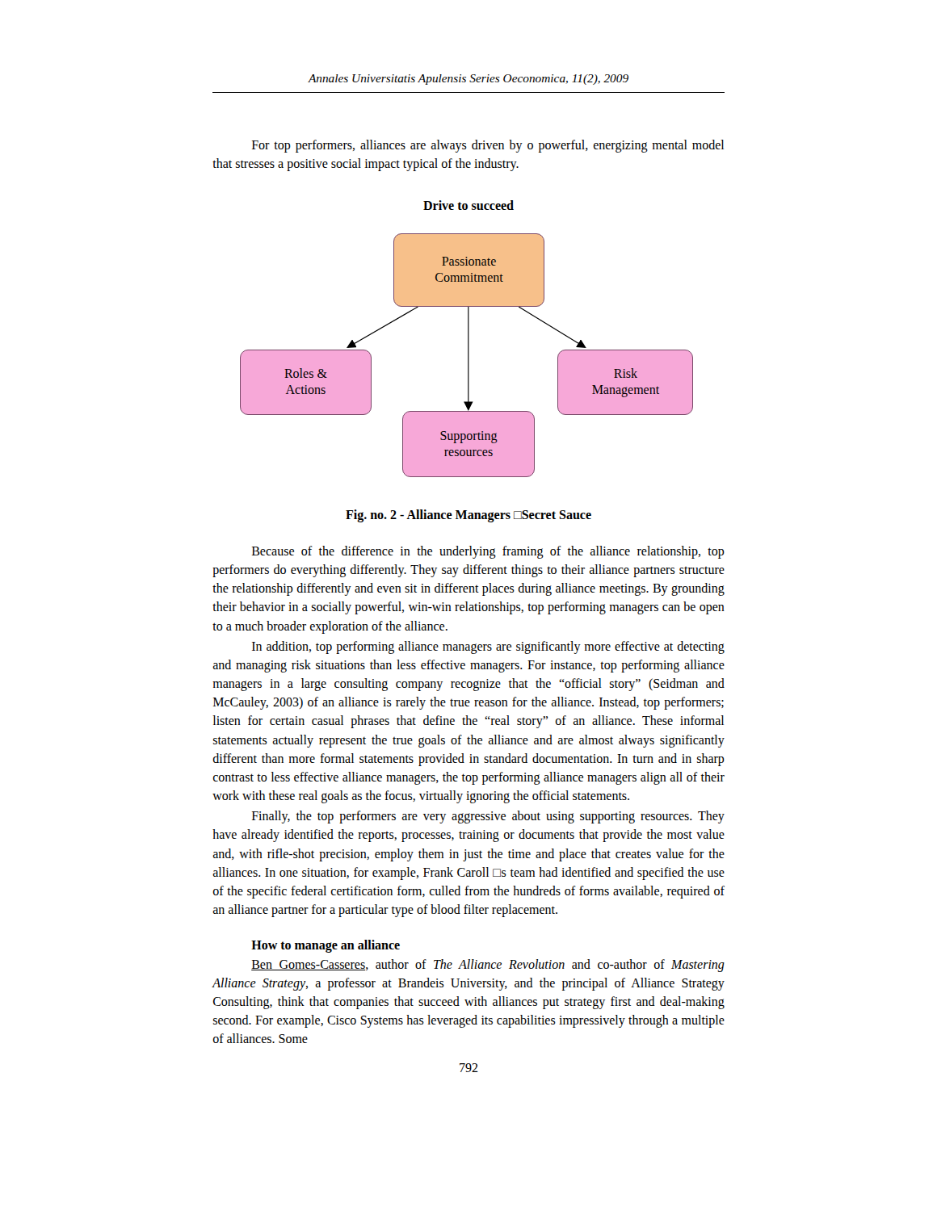Annales Universitatis Apulensis Series Oeconomica, 11(2), 2009
For top performers, alliances are always driven by o powerful, energizing mental model that stresses a positive social impact typical of the industry.
Drive to succeed
Passionate
Commitment
Roles &
Actions
Risk
Management
Supporting
resources
Fig. no. 2 - Alliance Managers □Secret Sauce
Because of the difference in the underlying framing of the alliance relationship, top performers do everything differently. They say different things to their alliance partners structure the relationship differently and even sit in different places during alliance meetings. By grounding their behavior in a socially powerful, win-win relationships, top performing managers can be open to a much broader exploration of the alliance.
In addition, top performing alliance managers are significantly more effective at detecting and managing risk situations than less effective managers. For instance, top performing alliance managers in a large consulting company recognize that the “official story” (Seidman and McCauley, 2003) of an alliance is rarely the true reason for the alliance. Instead, top performers; listen for certain casual phrases that define the “real story” of an alliance. These informal statements actually represent the true goals of the alliance and are almost always significantly different than more formal statements provided in standard documentation. In turn and in sharp contrast to less effective alliance managers, the top performing alliance managers align all of their work with these real goals as the focus, virtually ignoring the official statements.
Finally, the top performers are very aggressive about using supporting resources. They have already identified the reports, processes, training or documents that provide the most value and, with rifle-shot precision, employ them in just the time and place that creates value for the alliances. In one situation, for example, Frank Caroll □s team had identified and specified the use of the specific federal certification form, culled from the hundreds of forms available, required of an alliance partner for a particular type of blood filter replacement.
How to manage an alliance
Ben Gomes-Casseres, author of The Alliance Revolution and co-author of Mastering Alliance Strategy, a professor at Brandeis University, and the principal of Alliance Strategy Consulting, think that companies that succeed with alliances put strategy first and deal-making second. For example, Cisco Systems has leveraged its capabilities impressively through a multiple of alliances. Some
792